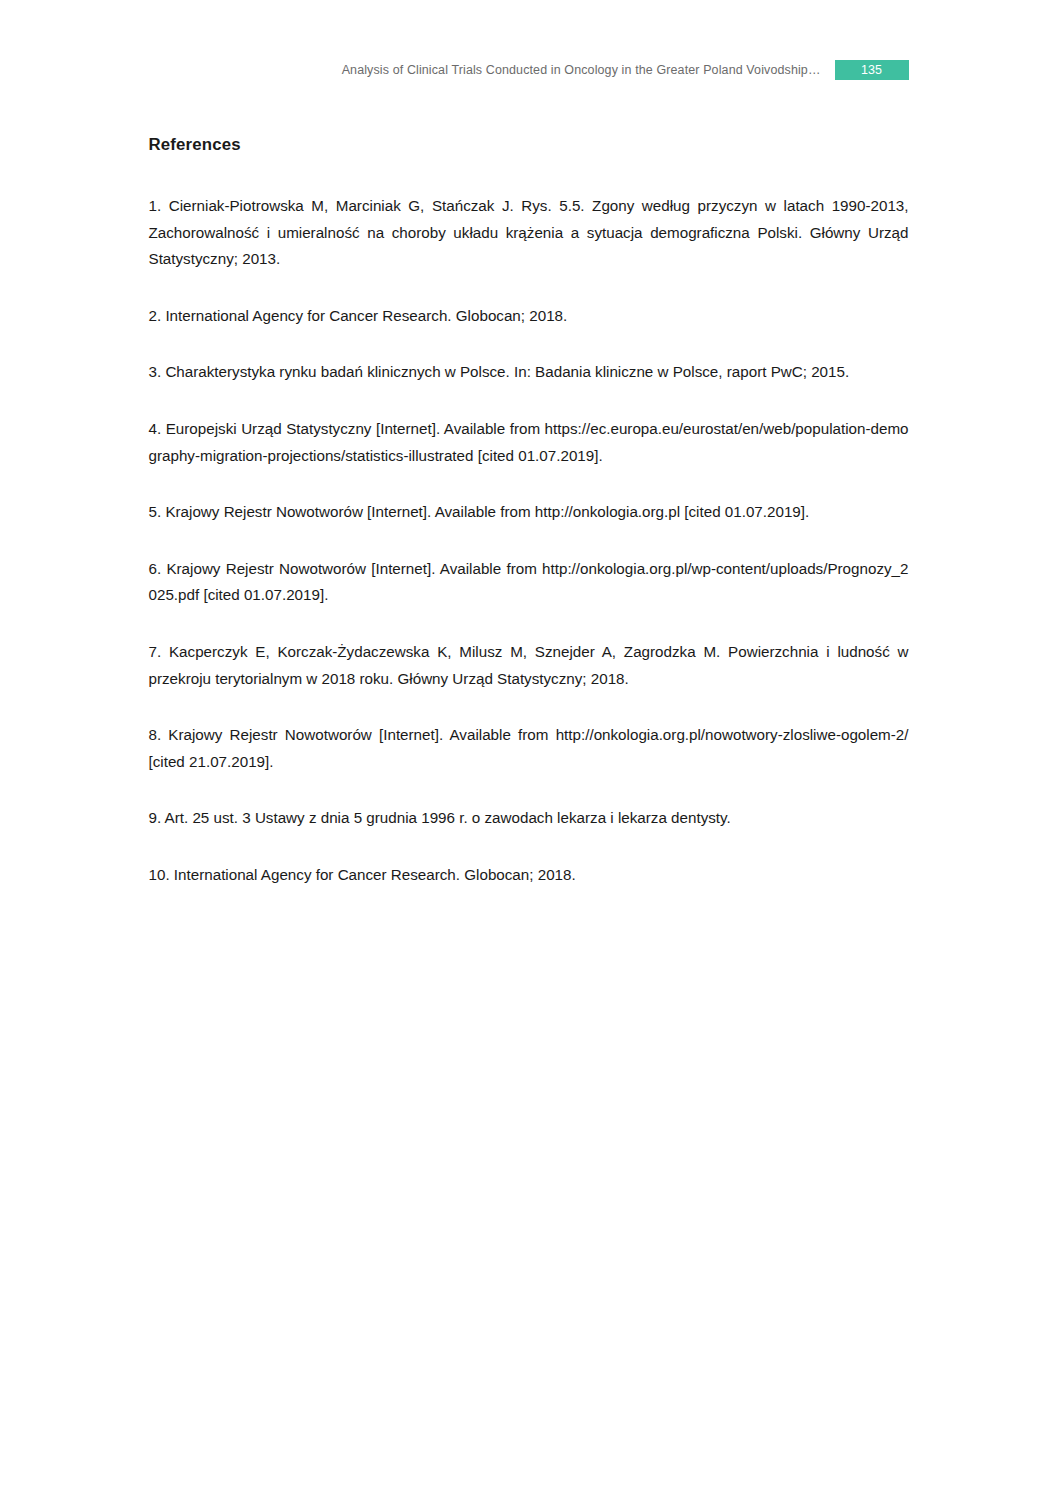Analysis of Clinical Trials Conducted in Oncology in the Greater Poland Voivodship… 135
References
1. Cierniak-Piotrowska M, Marciniak G, Stańczak J. Rys. 5.5. Zgony według przyczyn w latach 1990-2013, Zachorowalność i umieralność na choroby układu krążenia a sytuacja demograficzna Polski. Główny Urząd Statystyczny; 2013.
2. International Agency for Cancer Research. Globocan; 2018.
3. Charakterystyka rynku badań klinicznych w Polsce. In: Badania kliniczne w Polsce, raport PwC; 2015.
4. Europejski Urząd Statystyczny [Internet]. Available from https://ec.europa.eu/eurostat/en/web/population-demography-migration-projections/statistics-illustrated [cited 01.07.2019].
5. Krajowy Rejestr Nowotworów [Internet]. Available from http://onkologia.org.pl [cited 01.07.2019].
6. Krajowy Rejestr Nowotworów [Internet]. Available from http://onkologia.org.pl/wp-content/uploads/Prognozy_2025.pdf [cited 01.07.2019].
7. Kacperczyk E, Korczak-Żydaczewska K, Milusz M, Sznejder A, Zagrodzka M. Powierzchnia i ludność w przekroju terytorialnym w 2018 roku. Główny Urząd Statystyczny; 2018.
8. Krajowy Rejestr Nowotworów [Internet]. Available from http://onkologia.org.pl/nowotwory-zlosliwe-ogolem-2/ [cited 21.07.2019].
9. Art. 25 ust. 3 Ustawy z dnia 5 grudnia 1996 r. o zawodach lekarza i lekarza dentysty.
10. International Agency for Cancer Research. Globocan; 2018.